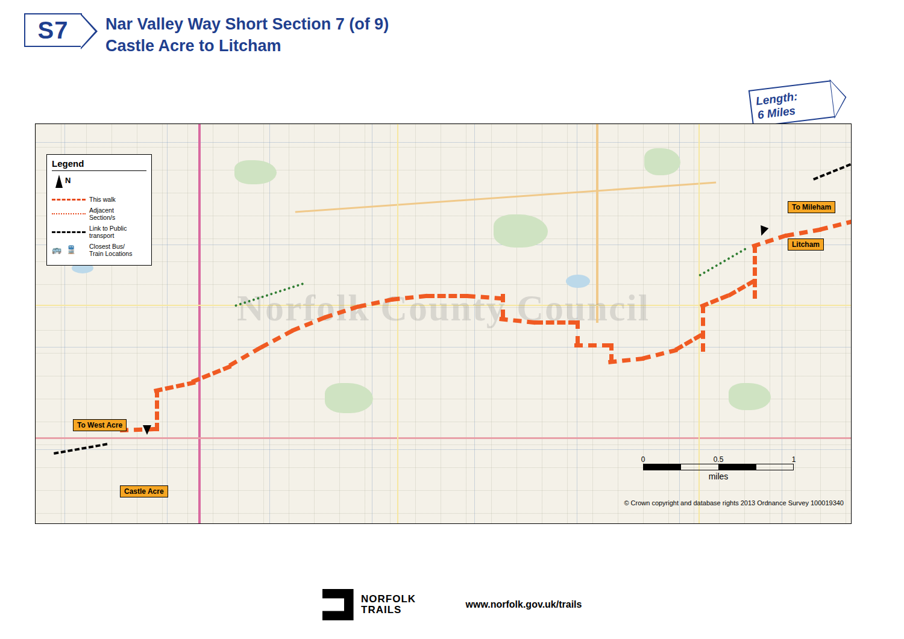S7
Nar Valley Way Short Section 7 (of 9)
Castle Acre to Litcham
Length:
6 Miles
Norfolk County Council
Legend
N
| | This walk |
| | Adjacent Section/s |
| | Link to Public transport |
| 🚌 🚆 | Closest Bus/ Train Locations |
Castle Acre
To West Acre
To Mileham
Litcham
0 0.5 1
miles
© Crown copyright and database rights 2013 Ordnance Survey 100019340
NORFOLK
TRAILS www.norfolk.gov.uk/trails